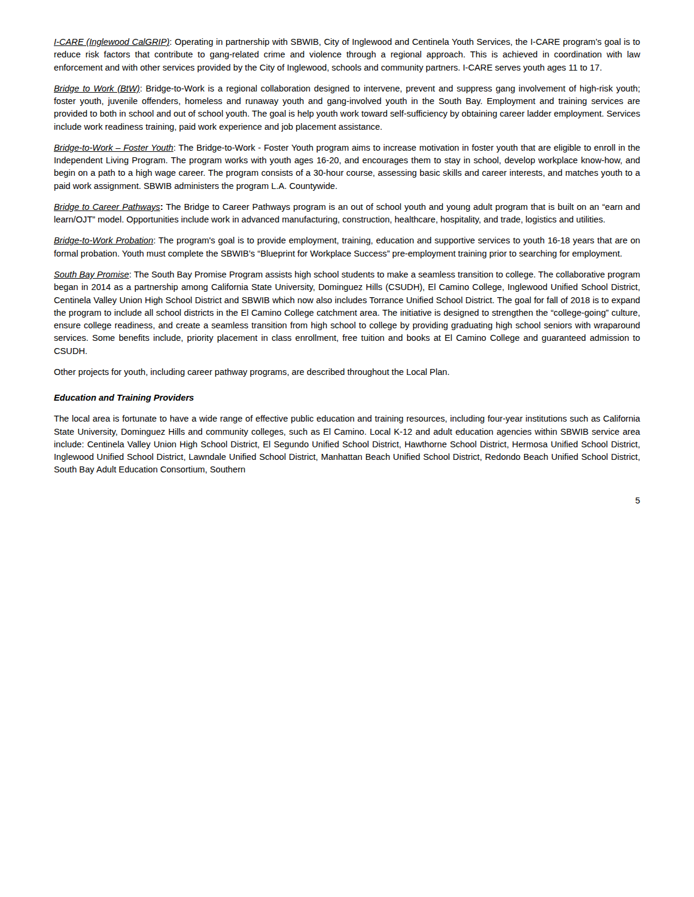I-CARE (Inglewood CalGRIP): Operating in partnership with SBWIB, City of Inglewood and Centinela Youth Services, the I-CARE program’s goal is to reduce risk factors that contribute to gang-related crime and violence through a regional approach. This is achieved in coordination with law enforcement and with other services provided by the City of Inglewood, schools and community partners. I-CARE serves youth ages 11 to 17.
Bridge to Work (BtW): Bridge-to-Work is a regional collaboration designed to intervene, prevent and suppress gang involvement of high-risk youth; foster youth, juvenile offenders, homeless and runaway youth and gang-involved youth in the South Bay. Employment and training services are provided to both in school and out of school youth. The goal is help youth work toward self-sufficiency by obtaining career ladder employment. Services include work readiness training, paid work experience and job placement assistance.
Bridge-to-Work – Foster Youth: The Bridge-to-Work - Foster Youth program aims to increase motivation in foster youth that are eligible to enroll in the Independent Living Program. The program works with youth ages 16-20, and encourages them to stay in school, develop workplace know-how, and begin on a path to a high wage career. The program consists of a 30-hour course, assessing basic skills and career interests, and matches youth to a paid work assignment. SBWIB administers the program L.A. Countywide.
Bridge to Career Pathways: The Bridge to Career Pathways program is an out of school youth and young adult program that is built on an “earn and learn/OJT” model. Opportunities include work in advanced manufacturing, construction, healthcare, hospitality, and trade, logistics and utilities.
Bridge-to-Work Probation: The program's goal is to provide employment, training, education and supportive services to youth 16-18 years that are on formal probation. Youth must complete the SBWIB’s “Blueprint for Workplace Success” pre-employment training prior to searching for employment.
South Bay Promise: The South Bay Promise Program assists high school students to make a seamless transition to college. The collaborative program began in 2014 as a partnership among California State University, Dominguez Hills (CSUDH), El Camino College, Inglewood Unified School District, Centinela Valley Union High School District and SBWIB which now also includes Torrance Unified School District. The goal for fall of 2018 is to expand the program to include all school districts in the El Camino College catchment area. The initiative is designed to strengthen the “college-going” culture, ensure college readiness, and create a seamless transition from high school to college by providing graduating high school seniors with wraparound services. Some benefits include, priority placement in class enrollment, free tuition and books at El Camino College and guaranteed admission to CSUDH.
Other projects for youth, including career pathway programs, are described throughout the Local Plan.
Education and Training Providers
The local area is fortunate to have a wide range of effective public education and training resources, including four-year institutions such as California State University, Dominguez Hills and community colleges, such as El Camino. Local K-12 and adult education agencies within SBWIB service area include: Centinela Valley Union High School District, El Segundo Unified School District, Hawthorne School District, Hermosa Unified School District, Inglewood Unified School District, Lawndale Unified School District, Manhattan Beach Unified School District, Redondo Beach Unified School District, South Bay Adult Education Consortium, Southern
5